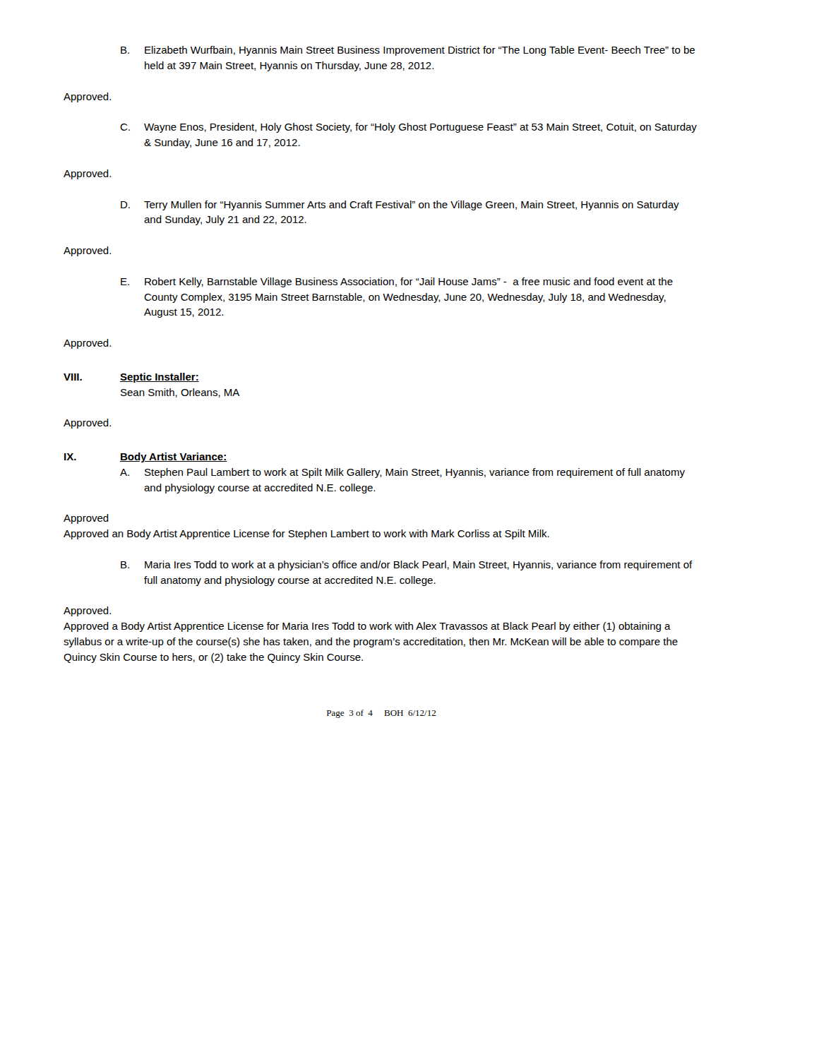B.
Elizabeth Wurfbain, Hyannis Main Street Business Improvement District for “The Long Table Event- Beech Tree” to be held at 397 Main Street, Hyannis on Thursday, June 28, 2012.
Approved.
C.
Wayne Enos, President, Holy Ghost Society, for “Holy Ghost Portuguese Feast” at 53 Main Street, Cotuit, on Saturday & Sunday, June 16 and 17, 2012.
Approved.
D.
Terry Mullen for “Hyannis Summer Arts and Craft Festival” on the Village Green, Main Street, Hyannis on Saturday and Sunday, July 21 and 22, 2012.
Approved.
E.
Robert Kelly, Barnstable Village Business Association, for “Jail House Jams” - a free music and food event at the County Complex, 3195 Main Street Barnstable, on Wednesday, June 20, Wednesday, July 18, and Wednesday, August 15, 2012.
Approved.
VIII.
Septic Installer:
Sean Smith, Orleans, MA
Approved.
IX.
Body Artist Variance:
A.
Stephen Paul Lambert to work at Spilt Milk Gallery, Main Street, Hyannis, variance from requirement of full anatomy and physiology course at accredited N.E. college.
Approved
Approved an Body Artist Apprentice License for Stephen Lambert to work with Mark Corliss at Spilt Milk.
B.
Maria Ires Todd to work at a physician’s office and/or Black Pearl, Main Street, Hyannis, variance from requirement of full anatomy and physiology course at accredited N.E. college.
Approved.
Approved a Body Artist Apprentice License for Maria Ires Todd to work with Alex Travassos at Black Pearl by either (1) obtaining a syllabus or a write-up of the course(s) she has taken, and the program’s accreditation, then Mr. McKean will be able to compare the Quincy Skin Course to hers, or (2) take the Quincy Skin Course.
Page 3 of 4 BOH 6/12/12